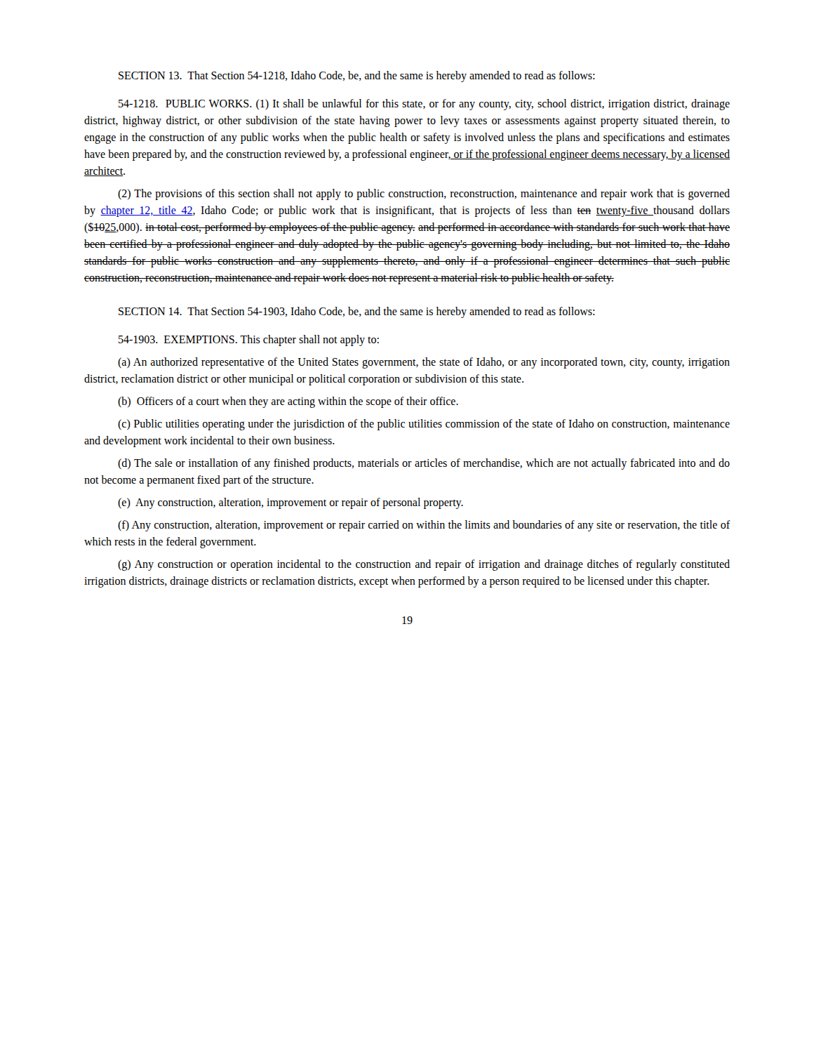SECTION 13. That Section 54-1218, Idaho Code, be, and the same is hereby amended to read as follows:
54-1218. PUBLIC WORKS. (1) It shall be unlawful for this state, or for any county, city, school district, irrigation district, drainage district, highway district, or other subdivision of the state having power to levy taxes or assessments against property situated therein, to engage in the construction of any public works when the public health or safety is involved unless the plans and specifications and estimates have been prepared by, and the construction reviewed by, a professional engineer, or if the professional engineer deems necessary, by a licensed architect.
(2) The provisions of this section shall not apply to public construction, reconstruction, maintenance and repair work that is governed by chapter 12, title 42, Idaho Code; or public work that is insignificant, that is projects of less than ten twenty-five thousand dollars ($1025,000). in total cost, performed by employees of the public agency. and performed in accordance with standards for such work that have been certified by a professional engineer and duly adopted by the public agency's governing body including, but not limited to, the Idaho standards for public works construction and any supplements thereto, and only if a professional engineer determines that such public construction, reconstruction, maintenance and repair work does not represent a material risk to public health or safety.
SECTION 14. That Section 54-1903, Idaho Code, be, and the same is hereby amended to read as follows:
54-1903. EXEMPTIONS. This chapter shall not apply to:
(a) An authorized representative of the United States government, the state of Idaho, or any incorporated town, city, county, irrigation district, reclamation district or other municipal or political corporation or subdivision of this state.
(b) Officers of a court when they are acting within the scope of their office.
(c) Public utilities operating under the jurisdiction of the public utilities commission of the state of Idaho on construction, maintenance and development work incidental to their own business.
(d) The sale or installation of any finished products, materials or articles of merchandise, which are not actually fabricated into and do not become a permanent fixed part of the structure.
(e) Any construction, alteration, improvement or repair of personal property.
(f) Any construction, alteration, improvement or repair carried on within the limits and boundaries of any site or reservation, the title of which rests in the federal government.
(g) Any construction or operation incidental to the construction and repair of irrigation and drainage ditches of regularly constituted irrigation districts, drainage districts or reclamation districts, except when performed by a person required to be licensed under this chapter.
19